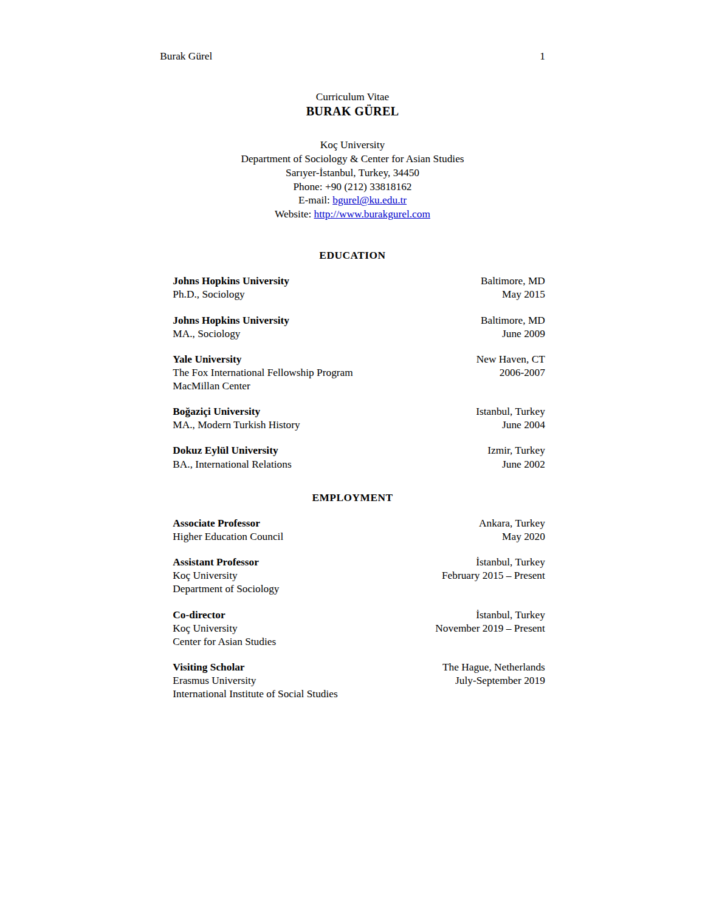Burak Gürel 1
Curriculum Vitae
BURAK GÜREL
Koç University Department of Sociology & Center for Asian Studies Sarıyer-İstanbul, Turkey, 34450 Phone: +90 (212) 33818162 E-mail: bgurel@ku.edu.tr Website: http://www.burakgurel.com
EDUCATION
Johns Hopkins University
Ph.D., Sociology
Baltimore, MD
May 2015
Johns Hopkins University
MA., Sociology
Baltimore, MD
June 2009
Yale University
The Fox International Fellowship Program
MacMillan Center
New Haven, CT
2006-2007
Boğaziçi University
MA., Modern Turkish History
Istanbul, Turkey
June 2004
Dokuz Eylül University
BA., International Relations
Izmir, Turkey
June 2002
EMPLOYMENT
Associate Professor
Higher Education Council
Ankara, Turkey
May 2020
Assistant Professor
Koç University
Department of Sociology
İstanbul, Turkey
February 2015 – Present
Co-director
Koç University
Center for Asian Studies
İstanbul, Turkey
November 2019 – Present
Visiting Scholar
Erasmus University
International Institute of Social Studies
The Hague, Netherlands
July-September 2019